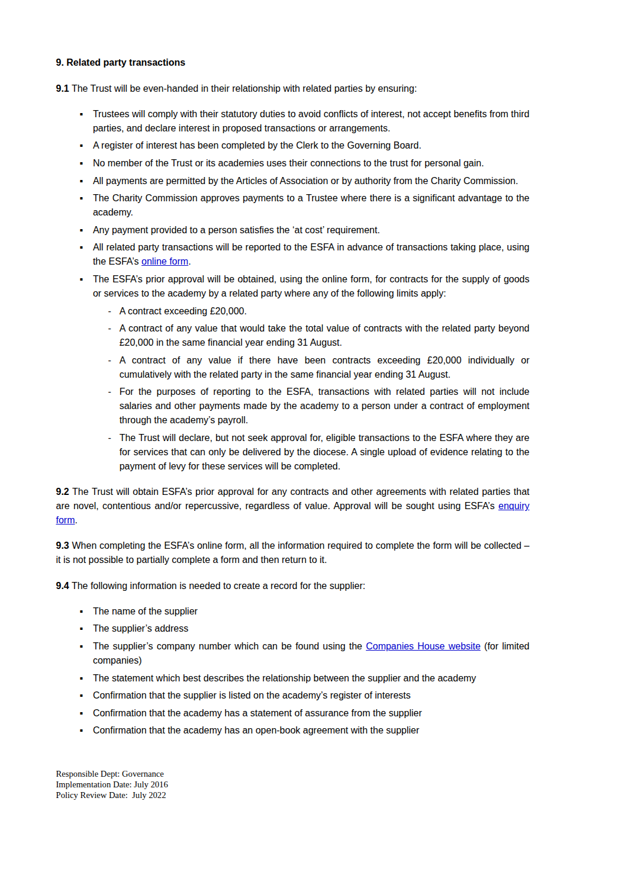9. Related party transactions
9.1 The Trust will be even-handed in their relationship with related parties by ensuring:
Trustees will comply with their statutory duties to avoid conflicts of interest, not accept benefits from third parties, and declare interest in proposed transactions or arrangements.
A register of interest has been completed by the Clerk to the Governing Board.
No member of the Trust or its academies uses their connections to the trust for personal gain.
All payments are permitted by the Articles of Association or by authority from the Charity Commission.
The Charity Commission approves payments to a Trustee where there is a significant advantage to the academy.
Any payment provided to a person satisfies the ‘at cost’ requirement.
All related party transactions will be reported to the ESFA in advance of transactions taking place, using the ESFA’s online form.
The ESFA’s prior approval will be obtained, using the online form, for contracts for the supply of goods or services to the academy by a related party where any of the following limits apply:
A contract exceeding £20,000.
A contract of any value that would take the total value of contracts with the related party beyond £20,000 in the same financial year ending 31 August.
A contract of any value if there have been contracts exceeding £20,000 individually or cumulatively with the related party in the same financial year ending 31 August.
For the purposes of reporting to the ESFA, transactions with related parties will not include salaries and other payments made by the academy to a person under a contract of employment through the academy’s payroll.
The Trust will declare, but not seek approval for, eligible transactions to the ESFA where they are for services that can only be delivered by the diocese. A single upload of evidence relating to the payment of levy for these services will be completed.
9.2 The Trust will obtain ESFA’s prior approval for any contracts and other agreements with related parties that are novel, contentious and/or repercussive, regardless of value. Approval will be sought using ESFA’s enquiry form.
9.3 When completing the ESFA’s online form, all the information required to complete the form will be collected – it is not possible to partially complete a form and then return to it.
9.4 The following information is needed to create a record for the supplier:
The name of the supplier
The supplier’s address
The supplier’s company number which can be found using the Companies House website (for limited companies)
The statement which best describes the relationship between the supplier and the academy
Confirmation that the supplier is listed on the academy’s register of interests
Confirmation that the academy has a statement of assurance from the supplier
Confirmation that the academy has an open-book agreement with the supplier
Responsible Dept: Governance
Implementation Date: July 2016
Policy Review Date: July 2022